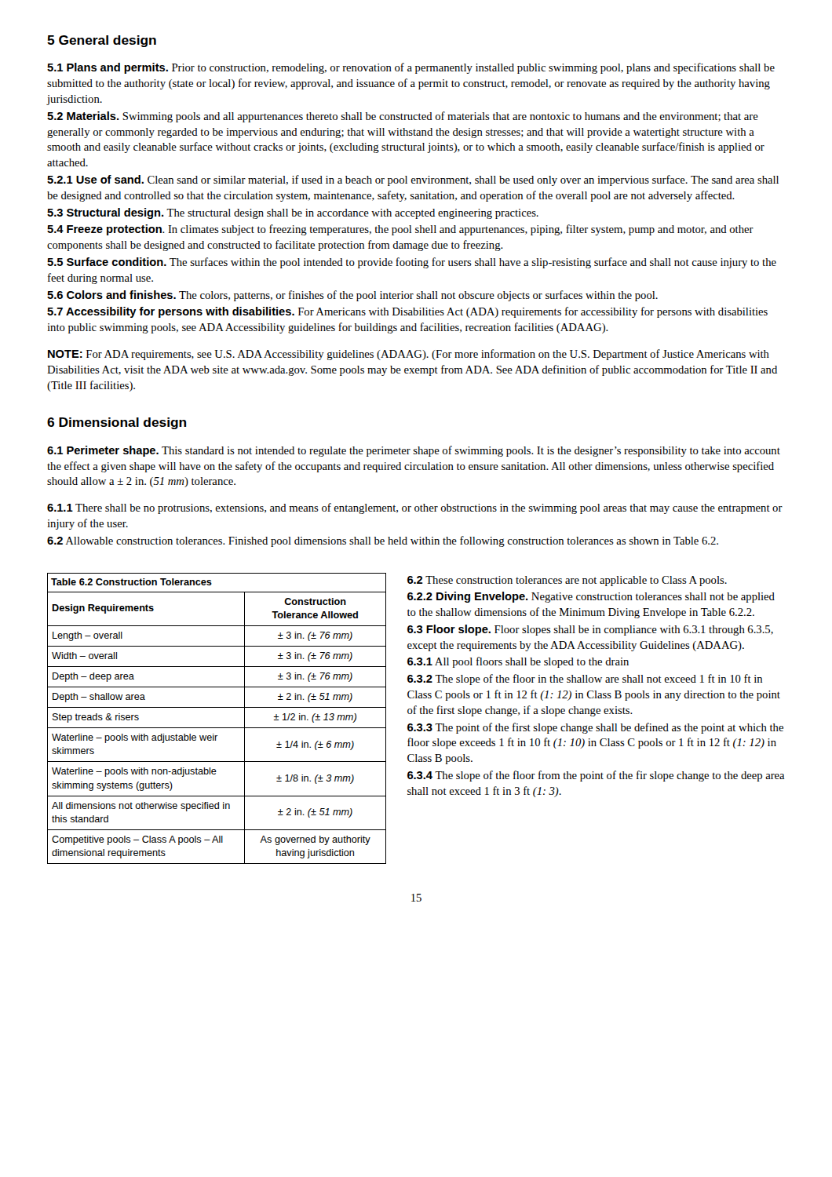5 General design
5.1 Plans and permits. Prior to construction, remodeling, or renovation of a permanently installed public swimming pool, plans and specifications shall be submitted to the authority (state or local) for review, approval, and issuance of a permit to construct, remodel, or renovate as required by the authority having jurisdiction.
5.2 Materials. Swimming pools and all appurtenances thereto shall be constructed of materials that are nontoxic to humans and the environment; that are generally or commonly regarded to be impervious and enduring; that will withstand the design stresses; and that will provide a watertight structure with a smooth and easily cleanable surface without cracks or joints, (excluding structural joints), or to which a smooth, easily cleanable surface/finish is applied or attached.
5.2.1 Use of sand. Clean sand or similar material, if used in a beach or pool environment, shall be used only over an impervious surface. The sand area shall be designed and controlled so that the circulation system, maintenance, safety, sanitation, and operation of the overall pool are not adversely affected.
5.3 Structural design. The structural design shall be in accordance with accepted engineering practices.
5.4 Freeze protection. In climates subject to freezing temperatures, the pool shell and appurtenances, piping, filter system, pump and motor, and other components shall be designed and constructed to facilitate protection from damage due to freezing.
5.5 Surface condition. The surfaces within the pool intended to provide footing for users shall have a slip-resisting surface and shall not cause injury to the feet during normal use.
5.6 Colors and finishes. The colors, patterns, or finishes of the pool interior shall not obscure objects or surfaces within the pool.
5.7 Accessibility for persons with disabilities. For Americans with Disabilities Act (ADA) requirements for accessibility for persons with disabilities into public swimming pools, see ADA Accessibility guidelines for buildings and facilities, recreation facilities (ADAAG).
NOTE: For ADA requirements, see U.S. ADA Accessibility guidelines (ADAAG). (For more information on the U.S. Department of Justice Americans with Disabilities Act, visit the ADA web site at www.ada.gov. Some pools may be exempt from ADA. See ADA definition of public accommodation for Title II and (Title III facilities).
6 Dimensional design
6.1 Perimeter shape. This standard is not intended to regulate the perimeter shape of swimming pools. It is the designer’s responsibility to take into account the effect a given shape will have on the safety of the occupants and required circulation to ensure sanitation. All other dimensions, unless otherwise specified should allow a ± 2 in. (51 mm) tolerance.
6.1.1 There shall be no protrusions, extensions, and means of entanglement, or other obstructions in the swimming pool areas that may cause the entrapment or injury of the user.
6.2 Allowable construction tolerances. Finished pool dimensions shall be held within the following construction tolerances as shown in Table 6.2.
Table 6.2 Construction Tolerances
| Design Requirements | Construction Tolerance Allowed |
| --- | --- |
| Length – overall | ± 3 in. (± 76 mm) |
| Width – overall | ± 3 in. (± 76 mm) |
| Depth – deep area | ± 3 in. (± 76 mm) |
| Depth – shallow area | ± 2 in. (± 51 mm) |
| Step treads & risers | ± 1/2 in. (± 13 mm) |
| Waterline – pools with adjustable weir skimmers | ± 1/4 in. (± 6 mm) |
| Waterline – pools with non-adjustable skimming systems (gutters) | ± 1/8 in. (± 3 mm) |
| All dimensions not otherwise specified in this standard | ± 2 in. (± 51 mm) |
| Competitive pools – Class A pools – All dimensional requirements | As governed by authority having jurisdiction |
6.2 These construction tolerances are not applicable to Class A pools.
6.2.2 Diving Envelope. Negative construction tolerances shall not be applied to the shallow dimensions of the Minimum Diving Envelope in Table 6.2.2.
6.3 Floor slope. Floor slopes shall be in compliance with 6.3.1 through 6.3.5, except the requirements by the ADA Accessibility Guidelines (ADAAG).
6.3.1 All pool floors shall be sloped to the drain
6.3.2 The slope of the floor in the shallow are shall not exceed 1 ft in 10 ft in Class C pools or 1 ft in 12 ft (1: 12) in Class B pools in any direction to the point of the first slope change, if a slope change exists.
6.3.3 The point of the first slope change shall be defined as the point at which the floor slope exceeds 1 ft in 10 ft (1: 10) in Class C pools or 1 ft in 12 ft (1: 12) in Class B pools.
6.3.4 The slope of the floor from the point of the fir slope change to the deep area shall not exceed 1 ft in 3 ft (1: 3).
15